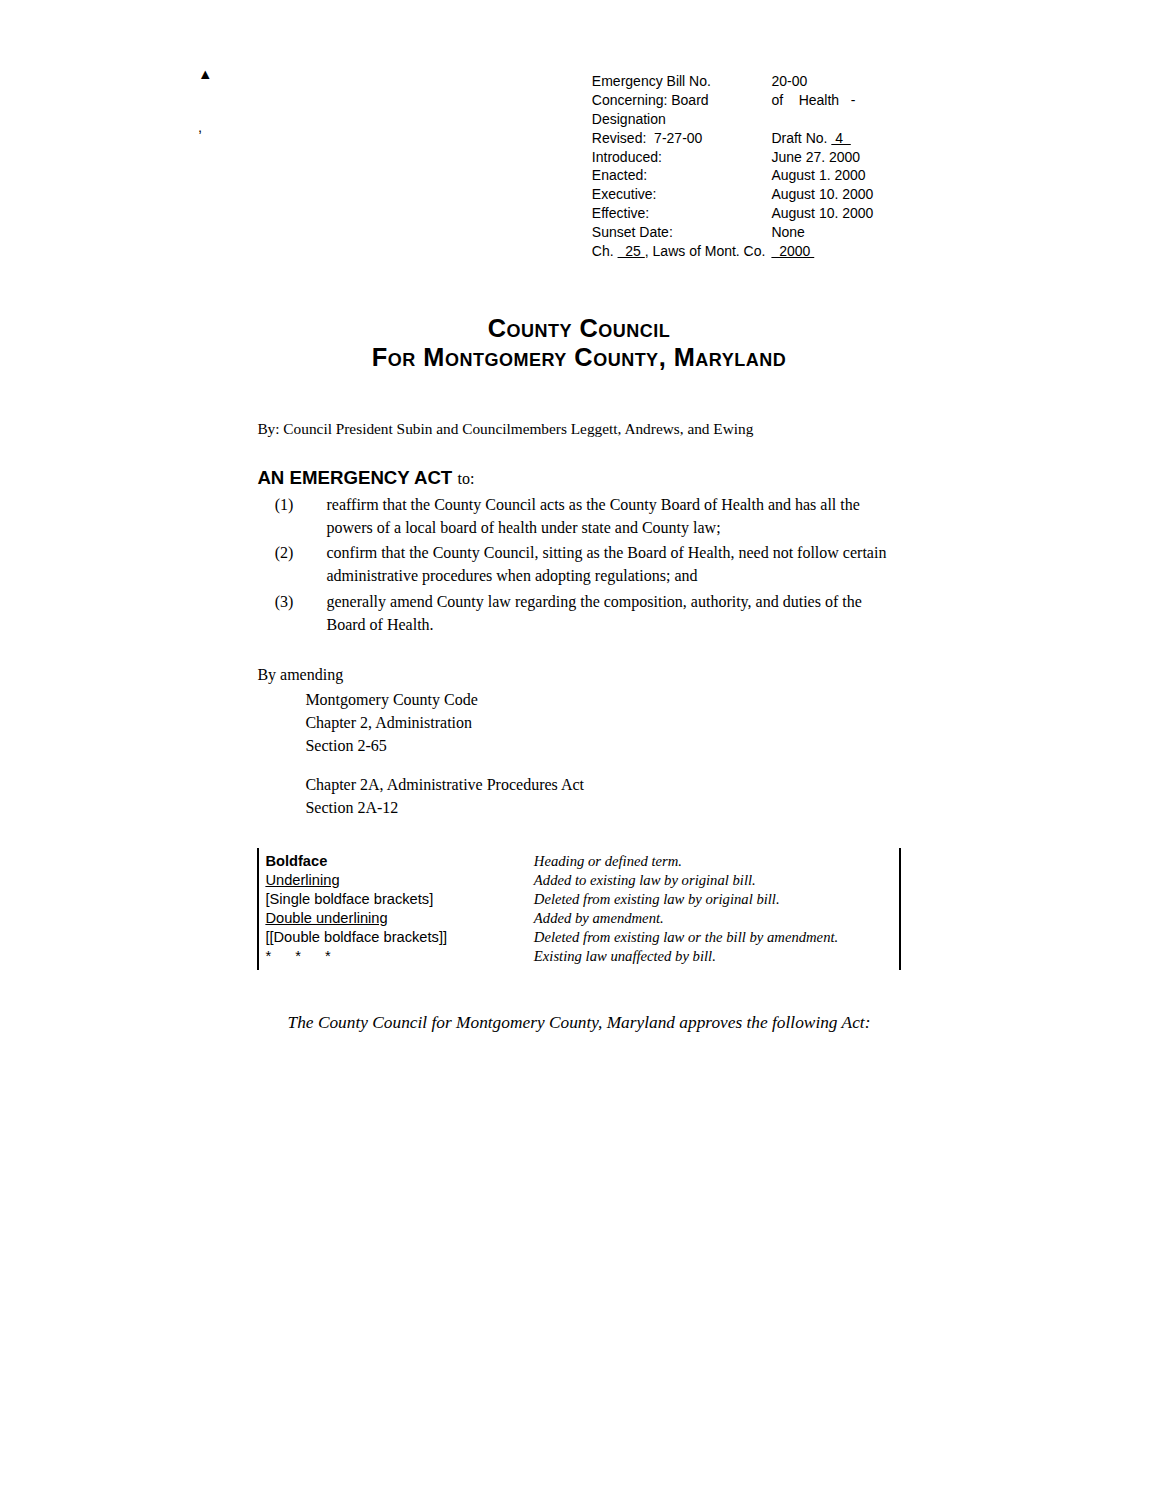▲
,
| Emergency Bill No. | 20-00 |
| Concerning: Board | of Health - |
| Designation |
| Revised: 7-27-00 | Draft No. 4 |
| Introduced: | June 27. 2000 |
| Enacted: | August 1. 2000 |
| Executive: | August 10. 2000 |
| Effective: | August 10. 2000 |
| Sunset Date: | None |
| Ch. 25 , Laws of Mont. Co. | 2000 |
County CouncilFor Montgomery County, Maryland
By: Council President Subin and Councilmembers Leggett, Andrews, and Ewing
AN EMERGENCY ACT to:
(1) reaffirm that the County Council acts as the County Board of Health and has all the powers of a local board of health under state and County law;
(2) confirm that the County Council, sitting as the Board of Health, need not follow certain administrative procedures when adopting regulations; and
(3) generally amend County law regarding the composition, authority, and duties of the Board of Health.
By amending
Montgomery County Code
Chapter 2, Administration
Section 2-65
Chapter 2A, Administrative Procedures Act
Section 2A-12
| Boldface | Heading or defined term. |
| Underlining | Added to existing law by original bill. |
| [Single boldface brackets] | Deleted from existing law by original bill. |
| Double underlining | Added by amendment. |
| [[Double boldface brackets]] | Deleted from existing law or the bill by amendment. |
| * * * | Existing law unaffected by bill. |
The County Council for Montgomery County, Maryland approves the following Act: